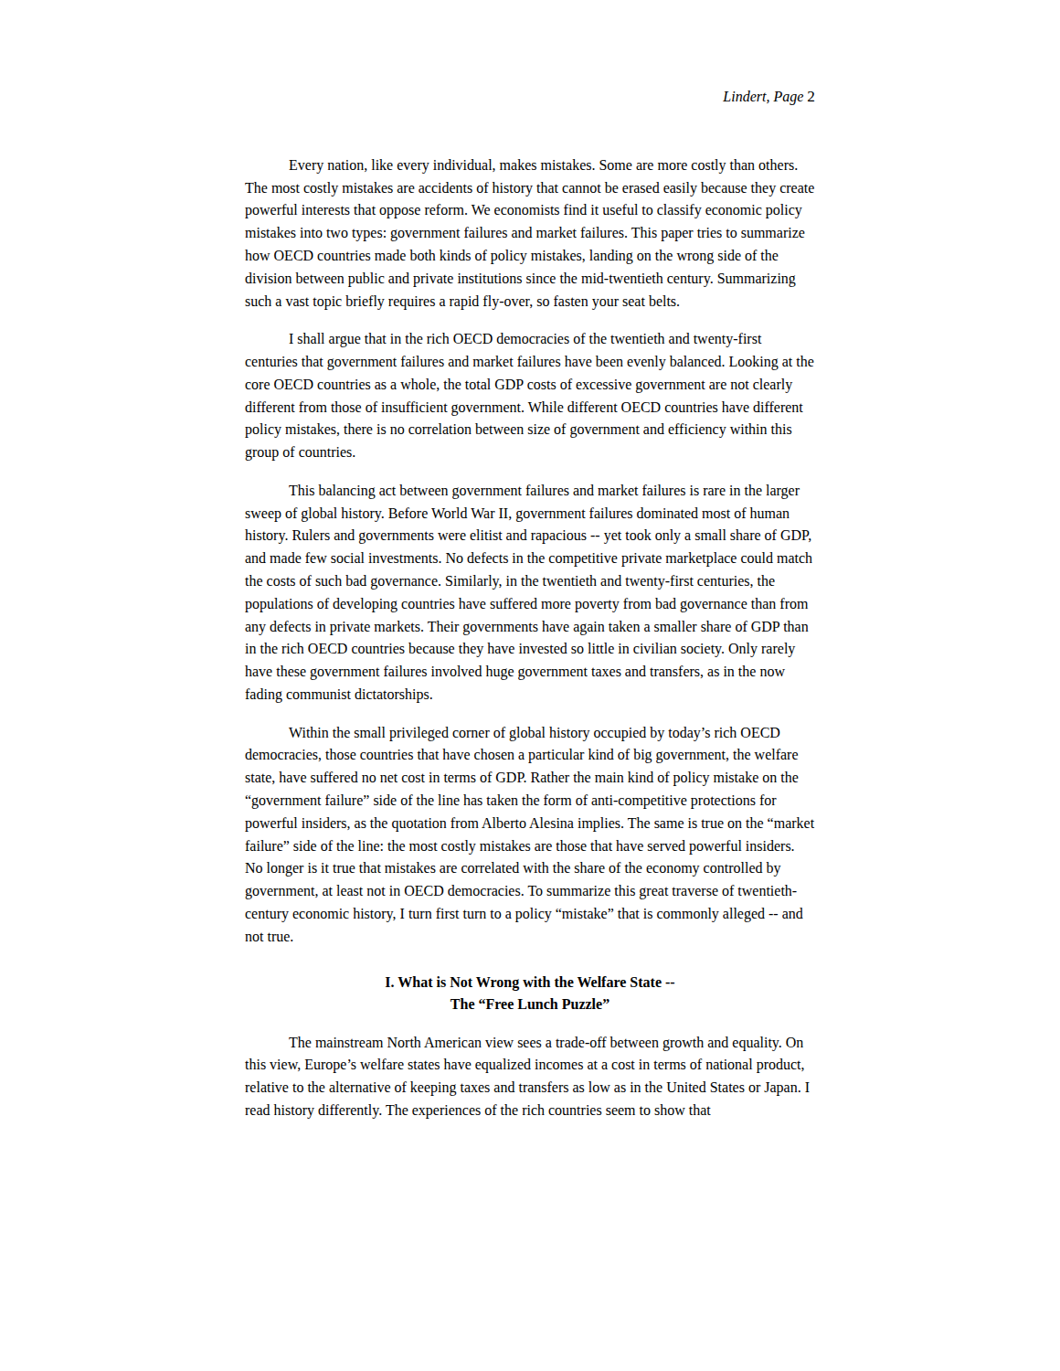Lindert, Page 2
Every nation, like every individual, makes mistakes. Some are more costly than others. The most costly mistakes are accidents of history that cannot be erased easily because they create powerful interests that oppose reform. We economists find it useful to classify economic policy mistakes into two types: government failures and market failures. This paper tries to summarize how OECD countries made both kinds of policy mistakes, landing on the wrong side of the division between public and private institutions since the mid-twentieth century. Summarizing such a vast topic briefly requires a rapid fly-over, so fasten your seat belts.
I shall argue that in the rich OECD democracies of the twentieth and twenty-first centuries that government failures and market failures have been evenly balanced. Looking at the core OECD countries as a whole, the total GDP costs of excessive government are not clearly different from those of insufficient government. While different OECD countries have different policy mistakes, there is no correlation between size of government and efficiency within this group of countries.
This balancing act between government failures and market failures is rare in the larger sweep of global history. Before World War II, government failures dominated most of human history. Rulers and governments were elitist and rapacious -- yet took only a small share of GDP, and made few social investments. No defects in the competitive private marketplace could match the costs of such bad governance. Similarly, in the twentieth and twenty-first centuries, the populations of developing countries have suffered more poverty from bad governance than from any defects in private markets. Their governments have again taken a smaller share of GDP than in the rich OECD countries because they have invested so little in civilian society. Only rarely have these government failures involved huge government taxes and transfers, as in the now fading communist dictatorships.
Within the small privileged corner of global history occupied by today’s rich OECD democracies, those countries that have chosen a particular kind of big government, the welfare state, have suffered no net cost in terms of GDP. Rather the main kind of policy mistake on the “government failure” side of the line has taken the form of anti-competitive protections for powerful insiders, as the quotation from Alberto Alesina implies. The same is true on the “market failure” side of the line: the most costly mistakes are those that have served powerful insiders. No longer is it true that mistakes are correlated with the share of the economy controlled by government, at least not in OECD democracies. To summarize this great traverse of twentieth-century economic history, I turn first turn to a policy “mistake” that is commonly alleged -- and not true.
I. What is Not Wrong with the Welfare State --The “Free Lunch Puzzle”
The mainstream North American view sees a trade-off between growth and equality. On this view, Europe’s welfare states have equalized incomes at a cost in terms of national product, relative to the alternative of keeping taxes and transfers as low as in the United States or Japan. I read history differently. The experiences of the rich countries seem to show that